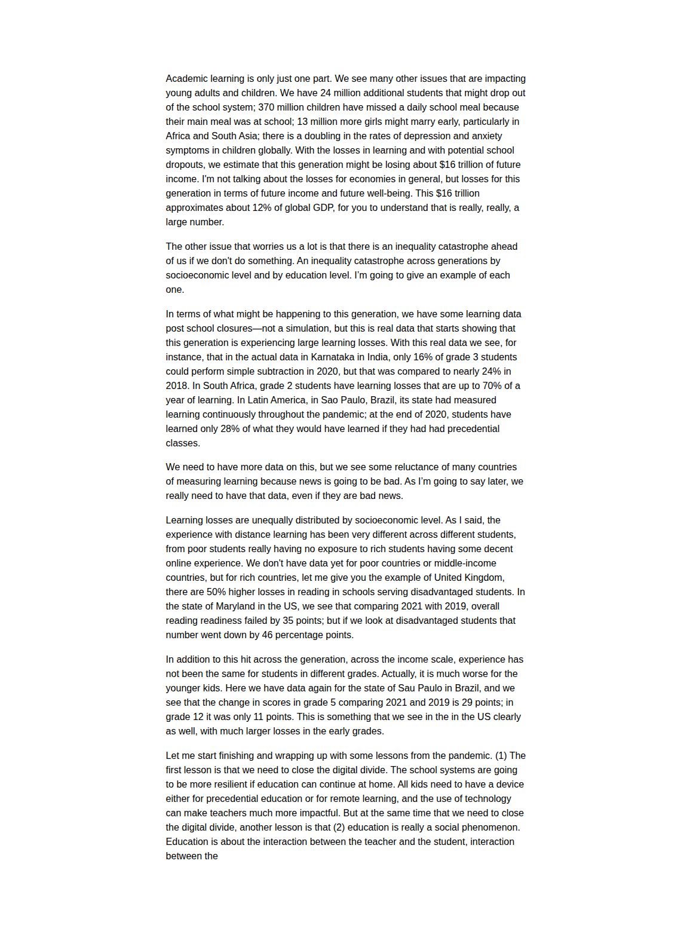Academic learning is only just one part. We see many other issues that are impacting young adults and children. We have 24 million additional students that might drop out of the school system; 370 million children have missed a daily school meal because their main meal was at school; 13 million more girls might marry early, particularly in Africa and South Asia; there is a doubling in the rates of depression and anxiety symptoms in children globally. With the losses in learning and with potential school dropouts, we estimate that this generation might be losing about $16 trillion of future income. I'm not talking about the losses for economies in general, but losses for this generation in terms of future income and future well-being. This $16 trillion approximates about 12% of global GDP, for you to understand that is really, really, a large number.
The other issue that worries us a lot is that there is an inequality catastrophe ahead of us if we don't do something. An inequality catastrophe across generations by socioeconomic level and by education level. I’m going to give an example of each one.
In terms of what might be happening to this generation, we have some learning data post school closures—not a simulation, but this is real data that starts showing that this generation is experiencing large learning losses. With this real data we see, for instance, that in the actual data in Karnataka in India, only 16% of grade 3 students could perform simple subtraction in 2020, but that was compared to nearly 24% in 2018. In South Africa, grade 2 students have learning losses that are up to 70% of a year of learning. In Latin America, in Sao Paulo, Brazil, its state had measured learning continuously throughout the pandemic; at the end of 2020, students have learned only 28% of what they would have learned if they had had precedential classes.
We need to have more data on this, but we see some reluctance of many countries of measuring learning because news is going to be bad. As I’m going to say later, we really need to have that data, even if they are bad news.
Learning losses are unequally distributed by socioeconomic level. As I said, the experience with distance learning has been very different across different students, from poor students really having no exposure to rich students having some decent online experience. We don't have data yet for poor countries or middle-income countries, but for rich countries, let me give you the example of United Kingdom, there are 50% higher losses in reading in schools serving disadvantaged students. In the state of Maryland in the US, we see that comparing 2021 with 2019, overall reading readiness failed by 35 points; but if we look at disadvantaged students that number went down by 46 percentage points.
In addition to this hit across the generation, across the income scale, experience has not been the same for students in different grades. Actually, it is much worse for the younger kids. Here we have data again for the state of Sau Paulo in Brazil, and we see that the change in scores in grade 5 comparing 2021 and 2019 is 29 points; in grade 12 it was only 11 points. This is something that we see in the in the US clearly as well, with much larger losses in the early grades.
Let me start finishing and wrapping up with some lessons from the pandemic. (1) The first lesson is that we need to close the digital divide. The school systems are going to be more resilient if education can continue at home. All kids need to have a device either for precedential education or for remote learning, and the use of technology can make teachers much more impactful. But at the same time that we need to close the digital divide, another lesson is that (2) education is really a social phenomenon. Education is about the interaction between the teacher and the student, interaction between the